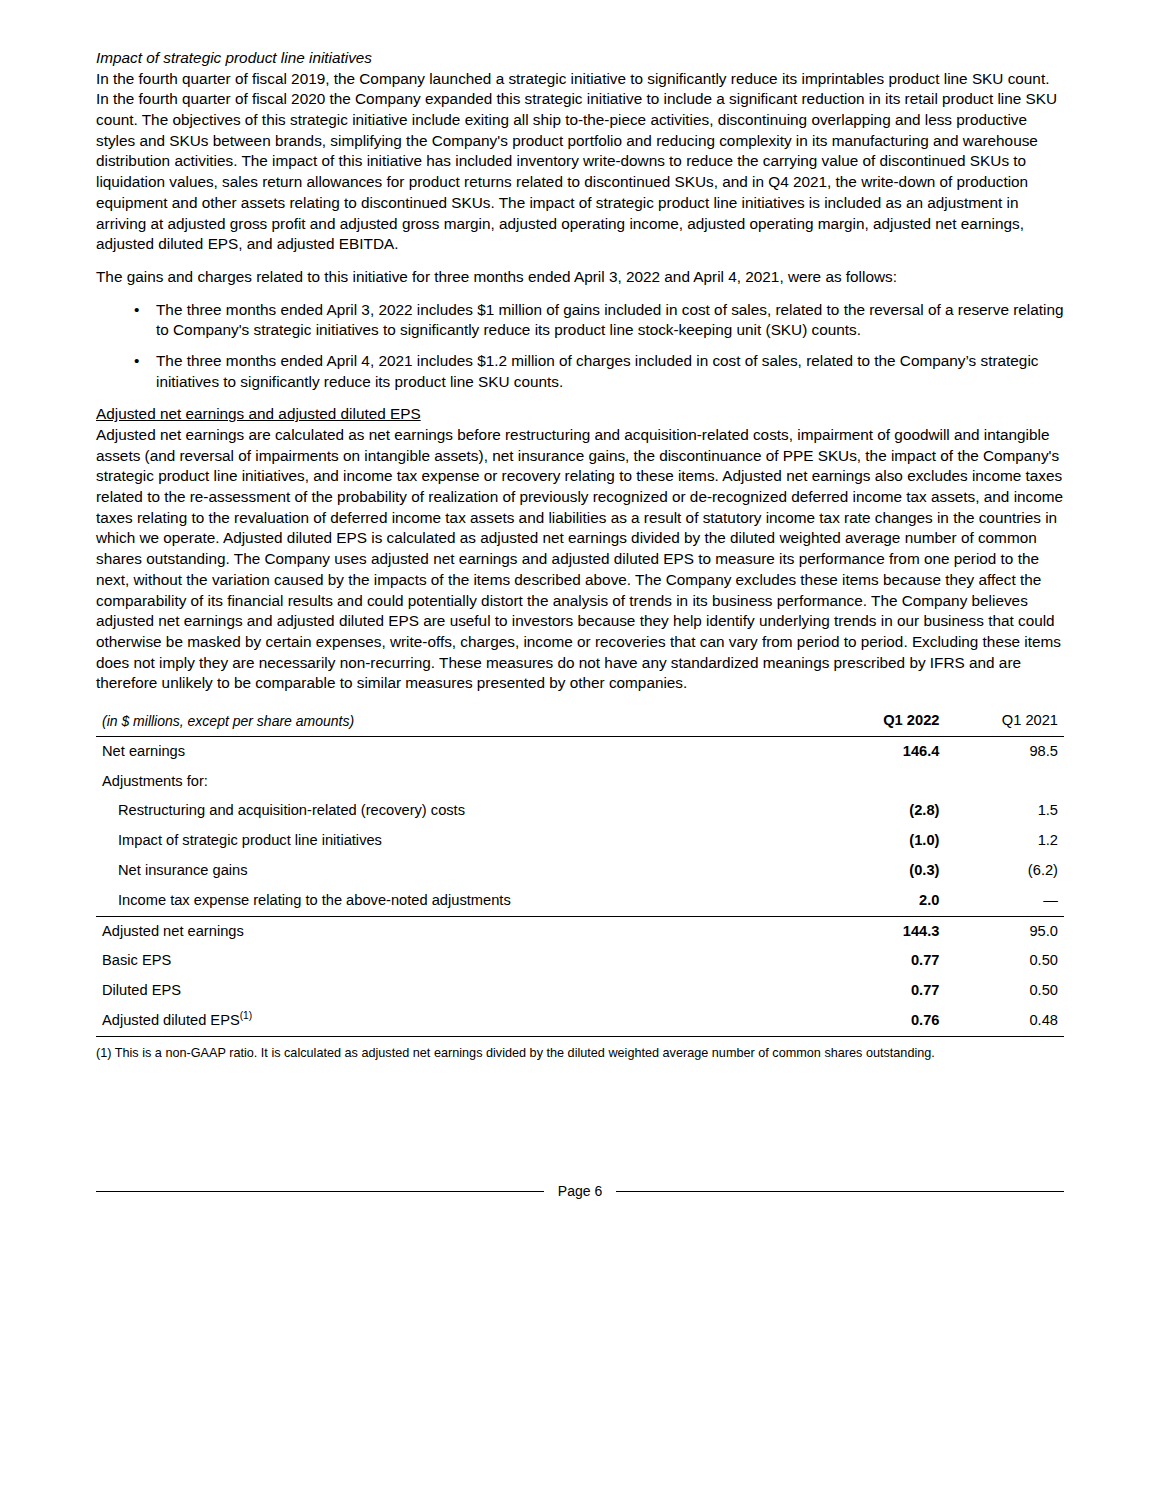Impact of strategic product line initiatives
In the fourth quarter of fiscal 2019, the Company launched a strategic initiative to significantly reduce its imprintables product line SKU count. In the fourth quarter of fiscal 2020 the Company expanded this strategic initiative to include a significant reduction in its retail product line SKU count. The objectives of this strategic initiative include exiting all ship to-the-piece activities, discontinuing overlapping and less productive styles and SKUs between brands, simplifying the Company's product portfolio and reducing complexity in its manufacturing and warehouse distribution activities. The impact of this initiative has included inventory write-downs to reduce the carrying value of discontinued SKUs to liquidation values, sales return allowances for product returns related to discontinued SKUs, and in Q4 2021, the write-down of production equipment and other assets relating to discontinued SKUs. The impact of strategic product line initiatives is included as an adjustment in arriving at adjusted gross profit and adjusted gross margin, adjusted operating income, adjusted operating margin, adjusted net earnings, adjusted diluted EPS, and adjusted EBITDA.
The gains and charges related to this initiative for three months ended April 3, 2022 and April 4, 2021, were as follows:
The three months ended April 3, 2022 includes $1 million of gains included in cost of sales, related to the reversal of a reserve relating to Company's strategic initiatives to significantly reduce its product line stock-keeping unit (SKU) counts.
The three months ended April 4, 2021 includes $1.2 million of charges included in cost of sales, related to the Company’s strategic initiatives to significantly reduce its product line SKU counts.
Adjusted net earnings and adjusted diluted EPS
Adjusted net earnings are calculated as net earnings before restructuring and acquisition-related costs, impairment of goodwill and intangible assets (and reversal of impairments on intangible assets), net insurance gains, the discontinuance of PPE SKUs, the impact of the Company's strategic product line initiatives, and income tax expense or recovery relating to these items. Adjusted net earnings also excludes income taxes related to the re-assessment of the probability of realization of previously recognized or de-recognized deferred income tax assets, and income taxes relating to the revaluation of deferred income tax assets and liabilities as a result of statutory income tax rate changes in the countries in which we operate. Adjusted diluted EPS is calculated as adjusted net earnings divided by the diluted weighted average number of common shares outstanding. The Company uses adjusted net earnings and adjusted diluted EPS to measure its performance from one period to the next, without the variation caused by the impacts of the items described above. The Company excludes these items because they affect the comparability of its financial results and could potentially distort the analysis of trends in its business performance. The Company believes adjusted net earnings and adjusted diluted EPS are useful to investors because they help identify underlying trends in our business that could otherwise be masked by certain expenses, write-offs, charges, income or recoveries that can vary from period to period. Excluding these items does not imply they are necessarily non-recurring. These measures do not have any standardized meanings prescribed by IFRS and are therefore unlikely to be comparable to similar measures presented by other companies.
| (in $ millions, except per share amounts) | Q1 2022 | Q1 2021 |
| --- | --- | --- |
| Net earnings | 146.4 | 98.5 |
| Adjustments for: | | |
| Restructuring and acquisition-related (recovery) costs | (2.8) | 1.5 |
| Impact of strategic product line initiatives | (1.0) | 1.2 |
| Net insurance gains | (0.3) | (6.2) |
| Income tax expense relating to the above-noted adjustments | 2.0 | — |
| Adjusted net earnings | 144.3 | 95.0 |
| Basic EPS | 0.77 | 0.50 |
| Diluted EPS | 0.77 | 0.50 |
| Adjusted diluted EPS (1) | 0.76 | 0.48 |
(1) This is a non-GAAP ratio. It is calculated as adjusted net earnings divided by the diluted weighted average number of common shares outstanding.
Page 6